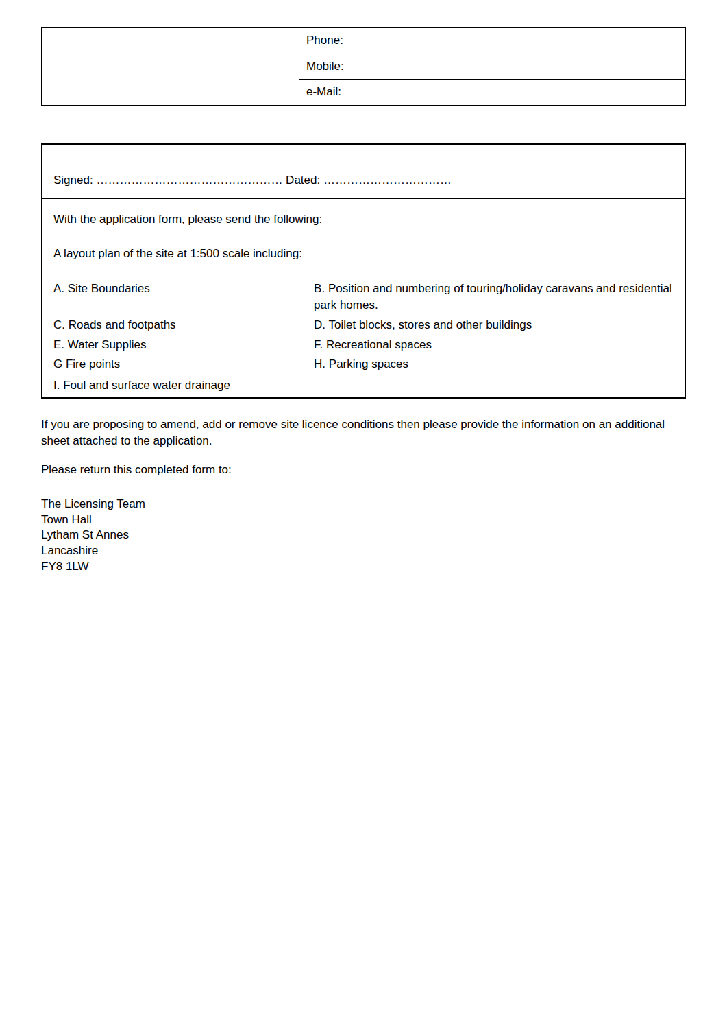| | Phone: |
| | Mobile: |
| | e-Mail: |
Signed: ………………………………………… Dated: ……………………………
With the application form, please send the following:
A layout plan of the site at 1:500 scale including:
| A. Site Boundaries | B. Position and numbering of touring/holiday caravans and residential park homes. |
| C. Roads and footpaths | D. Toilet blocks, stores and other buildings |
| E. Water Supplies | F. Recreational spaces |
| G Fire points | H. Parking spaces |
I. Foul and surface water drainage
If you are proposing to amend, add or remove site licence conditions then please provide the information on an additional sheet attached to the application.
Please return this completed form to:
The Licensing Team
Town Hall
Lytham St Annes
Lancashire
FY8 1LW